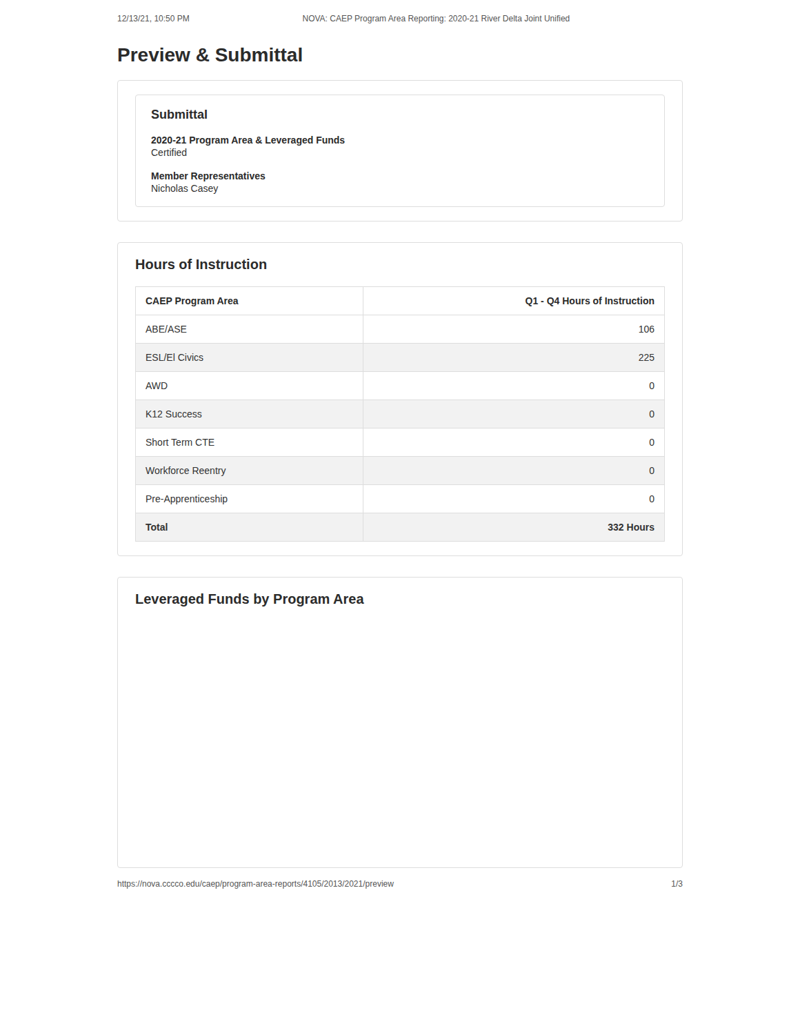12/13/21, 10:50 PM
NOVA: CAEP Program Area Reporting: 2020-21 River Delta Joint Unified
Preview & Submittal
Submittal
2020-21 Program Area & Leveraged Funds
Certified
Member Representatives
Nicholas Casey
Hours of Instruction
| CAEP Program Area | Q1 - Q4 Hours of Instruction |
| --- | --- |
| ABE/ASE | 106 |
| ESL/El Civics | 225 |
| AWD | 0 |
| K12 Success | 0 |
| Short Term CTE | 0 |
| Workforce Reentry | 0 |
| Pre-Apprenticeship | 0 |
| Total | 332 Hours |
Leveraged Funds by Program Area
https://nova.cccco.edu/caep/program-area-reports/4105/2013/2021/preview
1/3